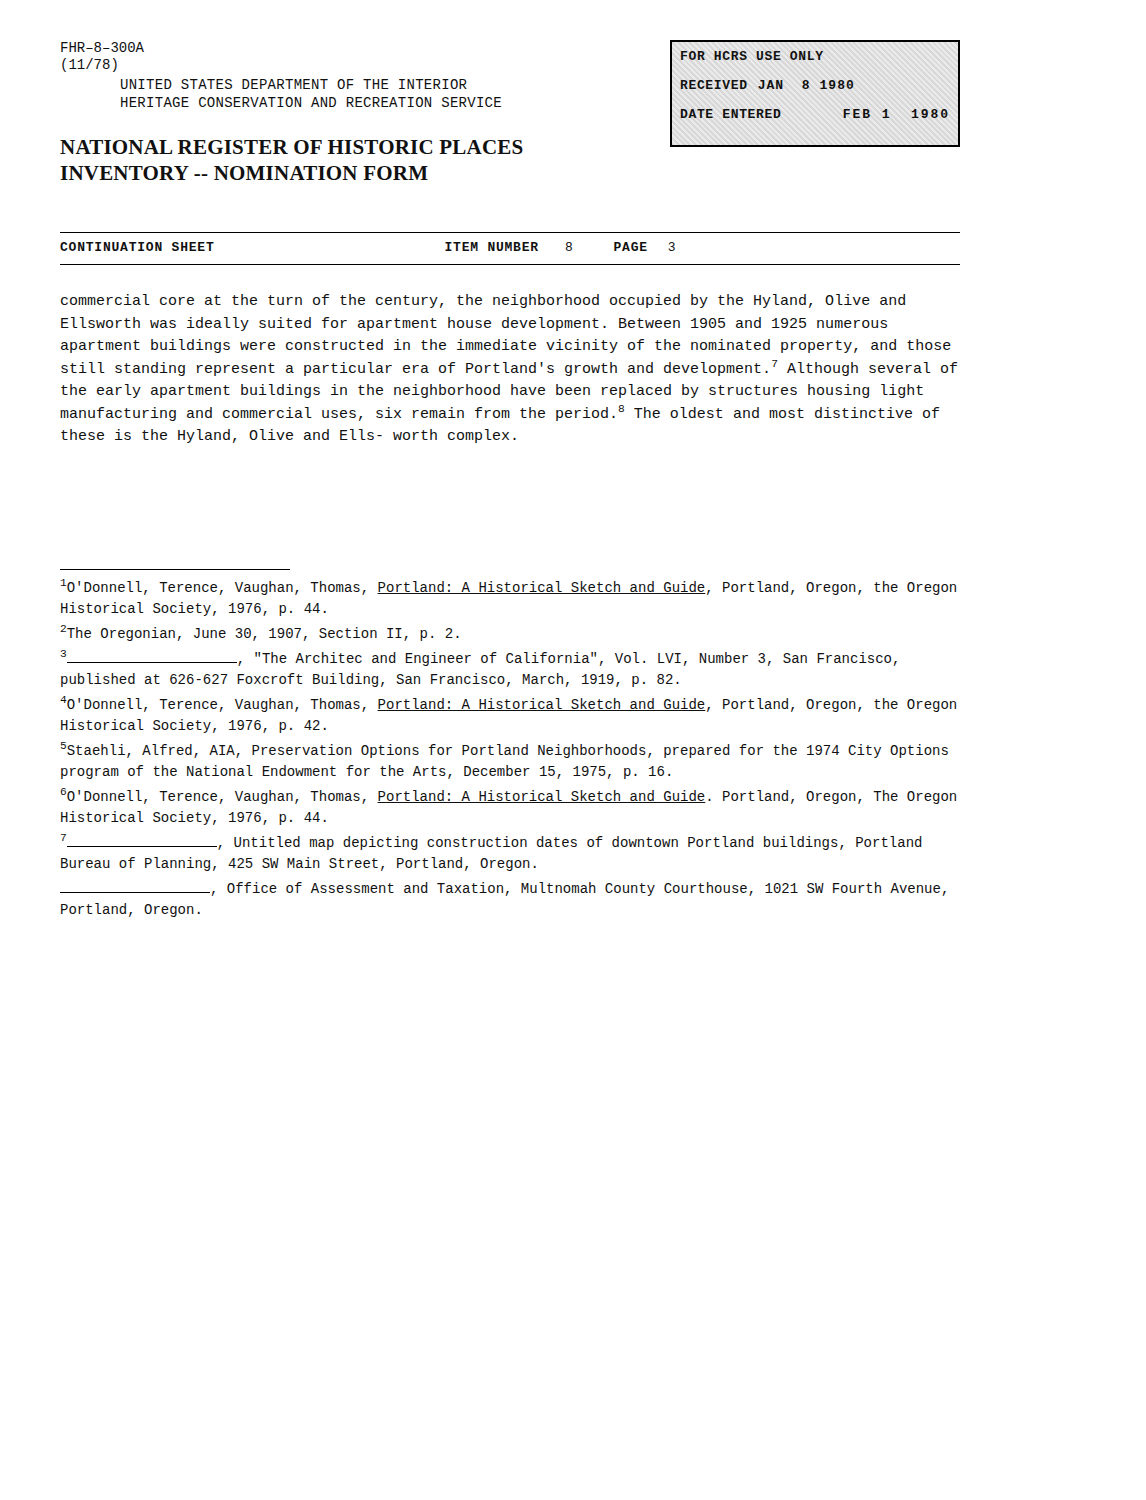FHR–8–300A
(11/78)
UNITED STATES DEPARTMENT OF THE INTERIOR
HERITAGE CONSERVATION AND RECREATION SERVICE
NATIONAL REGISTER OF HISTORIC PLACES
INVENTORY -- NOMINATION FORM
FOR HCRS USE ONLY
RECEIVED JAN 8 1980
DATE ENTERED FEB 1 1980
CONTINUATION SHEET ITEM NUMBER 8 PAGE 3
commercial core at the turn of the century, the neighborhood occupied by the Hyland, Olive and Ellsworth was ideally suited for apartment house development. Between 1905 and 1925 numerous apartment buildings were constructed in the immediate vicinity of the nominated property, and those still standing represent a particular era of Portland's growth and development.7 Although several of the early apartment buildings in the neighborhood have been replaced by structures housing light manufacturing and commercial uses, six remain from the period.8 The oldest and most distinctive of these is the Hyland, Olive and Ells- worth complex.
1 O'Donnell, Terence, Vaughan, Thomas, Portland: A Historical Sketch and Guide, Portland, Oregon, the Oregon Historical Society, 1976, p. 44.
2 The Oregonian, June 30, 1907, Section II, p. 2.
3 , "The Architec and Engineer of California", Vol. LVI, Number 3, San Francisco, published at 626-627 Foxcroft Building, San Francisco, March, 1919, p. 82.
4 O'Donnell, Terence, Vaughan, Thomas, Portland: A Historical Sketch and Guide, Portland, Oregon, the Oregon Historical Society, 1976, p. 42.
5 Staehli, Alfred, AIA, Preservation Options for Portland Neighborhoods, prepared for the 1974 City Options program of the National Endowment for the Arts, December 15, 1975, p. 16.
6 O'Donnell, Terence, Vaughan, Thomas, Portland: A Historical Sketch and Guide. Portland, Oregon, The Oregon Historical Society, 1976, p. 44.
7 , Untitled map depicting construction dates of downtown Portland buildings, Portland Bureau of Planning, 425 SW Main Street, Portland, Oregon.
, Office of Assessment and Taxation, Multnomah County Courthouse, 1021 SW Fourth Avenue, Portland, Oregon.